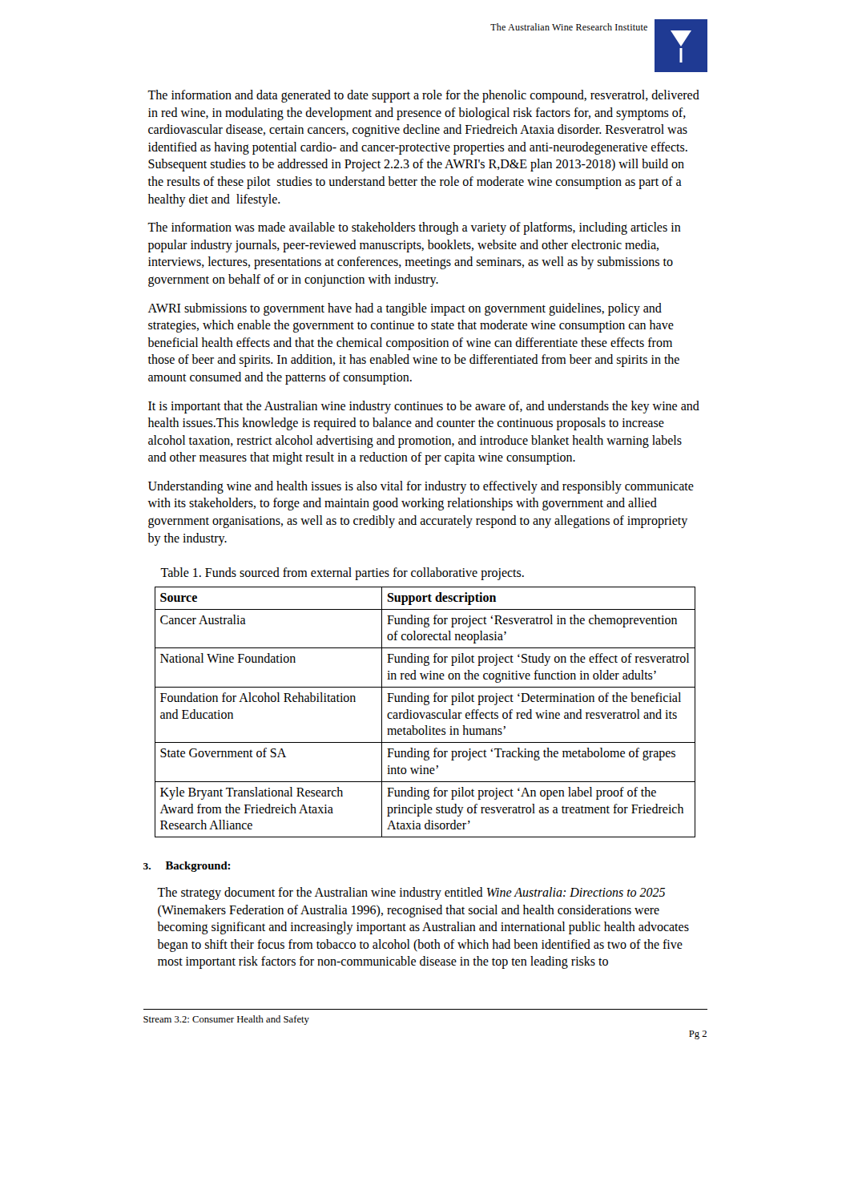The Australian Wine Research Institute
The information and data generated to date support a role for the phenolic compound, resveratrol, delivered in red wine, in modulating the development and presence of biological risk factors for, and symptoms of, cardiovascular disease, certain cancers, cognitive decline and Friedreich Ataxia disorder. Resveratrol was identified as having potential cardio- and cancer-protective properties and anti-neurodegenerative effects. Subsequent studies to be addressed in Project 2.2.3 of the AWRI's R,D&E plan 2013-2018) will build on the results of these pilot studies to understand better the role of moderate wine consumption as part of a healthy diet and lifestyle.
The information was made available to stakeholders through a variety of platforms, including articles in popular industry journals, peer-reviewed manuscripts, booklets, website and other electronic media, interviews, lectures, presentations at conferences, meetings and seminars, as well as by submissions to government on behalf of or in conjunction with industry.
AWRI submissions to government have had a tangible impact on government guidelines, policy and strategies, which enable the government to continue to state that moderate wine consumption can have beneficial health effects and that the chemical composition of wine can differentiate these effects from those of beer and spirits. In addition, it has enabled wine to be differentiated from beer and spirits in the amount consumed and the patterns of consumption.
It is important that the Australian wine industry continues to be aware of, and understands the key wine and health issues.This knowledge is required to balance and counter the continuous proposals to increase alcohol taxation, restrict alcohol advertising and promotion, and introduce blanket health warning labels and other measures that might result in a reduction of per capita wine consumption.
Understanding wine and health issues is also vital for industry to effectively and responsibly communicate with its stakeholders, to forge and maintain good working relationships with government and allied government organisations, as well as to credibly and accurately respond to any allegations of impropriety by the industry.
Table 1. Funds sourced from external parties for collaborative projects.
| Source | Support description |
| --- | --- |
| Cancer Australia | Funding for project ‘Resveratrol in the chemoprevention of colorectal neoplasia’ |
| National Wine Foundation | Funding for pilot project ‘Study on the effect of resveratrol in red wine on the cognitive function in older adults’ |
| Foundation for Alcohol Rehabilitation and Education | Funding for pilot project ‘Determination of the beneficial cardiovascular effects of red wine and resveratrol and its metabolites in humans’ |
| State Government of SA | Funding for project ‘Tracking the metabolome of grapes into wine’ |
| Kyle Bryant Translational Research Award from the Friedreich Ataxia Research Alliance | Funding for pilot project ‘An open label proof of the principle study of resveratrol as a treatment for Friedreich Ataxia disorder’ |
3. Background:
The strategy document for the Australian wine industry entitled Wine Australia: Directions to 2025 (Winemakers Federation of Australia 1996), recognised that social and health considerations were becoming significant and increasingly important as Australian and international public health advocates began to shift their focus from tobacco to alcohol (both of which had been identified as two of the five most important risk factors for non-communicable disease in the top ten leading risks to
Stream 3.2: Consumer Health and Safety Pg 2